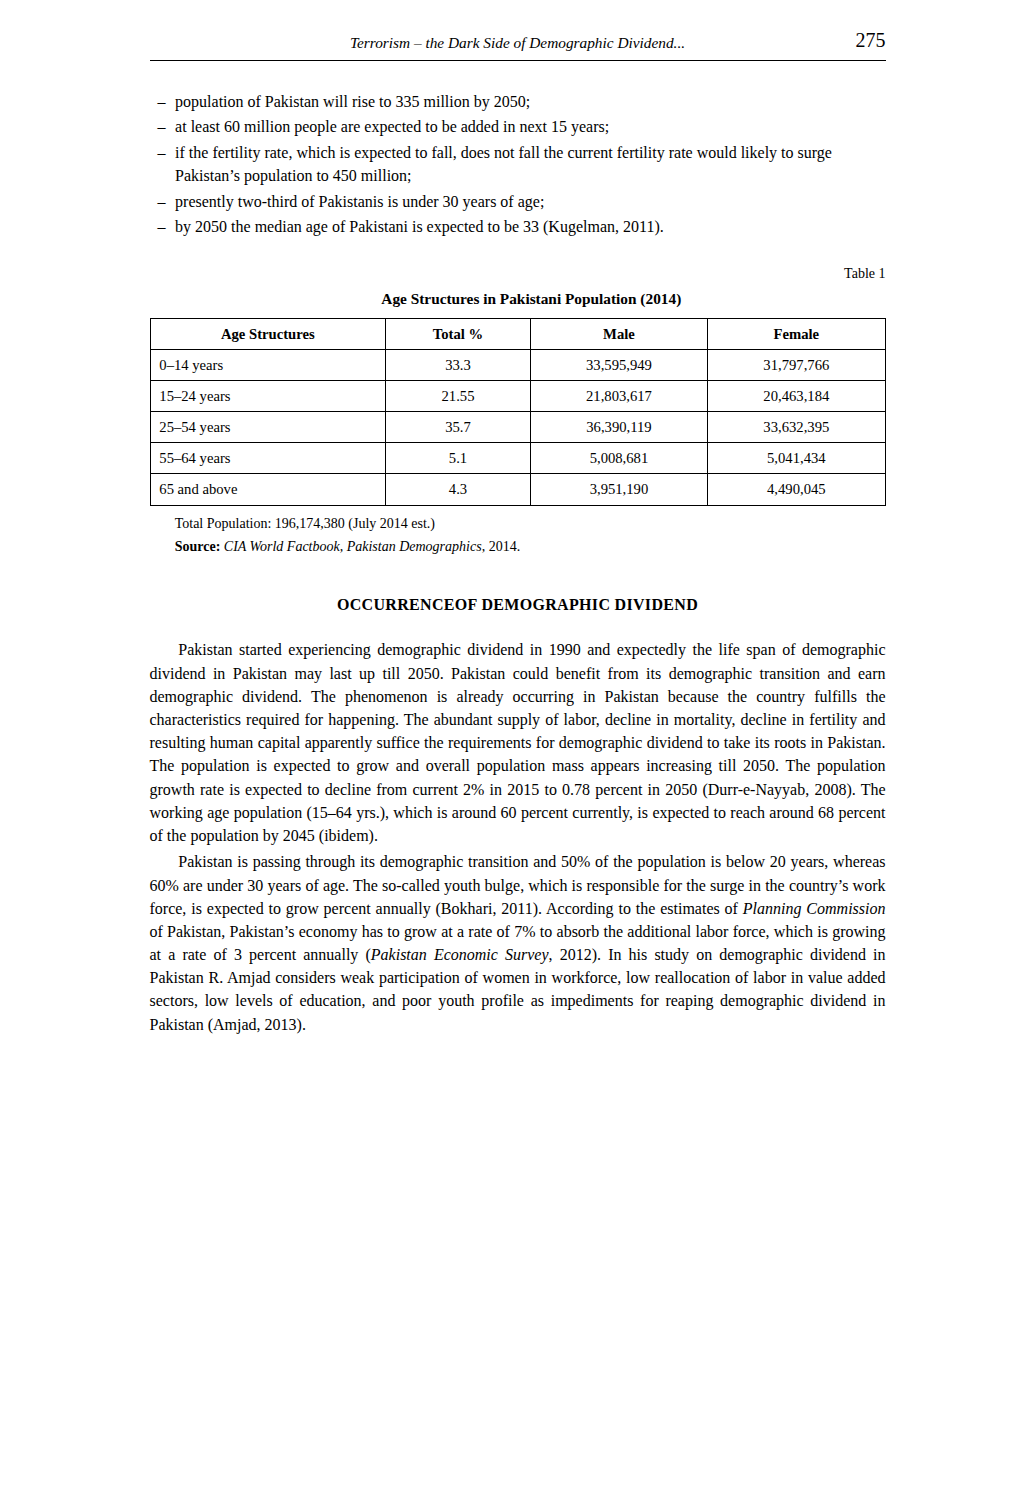Terrorism – the Dark Side of Demographic Dividend... 275
population of Pakistan will rise to 335 million by 2050;
at least 60 million people are expected to be added in next 15 years;
if the fertility rate, which is expected to fall, does not fall the current fertility rate would likely to surge Pakistan’s population to 450 million;
presently two-third of Pakistanis is under 30 years of age;
by 2050 the median age of Pakistani is expected to be 33 (Kugelman, 2011).
Table 1
Age Structures in Pakistani Population (2014)
| Age Structures | Total % | Male | Female |
| --- | --- | --- | --- |
| 0–14 years | 33.3 | 33,595,949 | 31,797,766 |
| 15–24 years | 21.55 | 21,803,617 | 20,463,184 |
| 25–54 years | 35.7 | 36,390,119 | 33,632,395 |
| 55–64 years | 5.1 | 5,008,681 | 5,041,434 |
| 65 and above | 4.3 | 3,951,190 | 4,490,045 |
Total Population: 196,174,380 (July 2014 est.)
Source: CIA World Factbook, Pakistan Demographics, 2014.
OCCURRENCEOF DEMOGRAPHIC DIVIDEND
Pakistan started experiencing demographic dividend in 1990 and expectedly the life span of demographic dividend in Pakistan may last up till 2050. Pakistan could benefit from its demographic transition and earn demographic dividend. The phenomenon is already occurring in Pakistan because the country fulfills the characteristics required for happening. The abundant supply of labor, decline in mortality, decline in fertility and resulting human capital apparently suffice the requirements for demographic dividend to take its roots in Pakistan. The population is expected to grow and overall population mass appears increasing till 2050. The population growth rate is expected to decline from current 2% in 2015 to 0.78 percent in 2050 (Durr-e-Nayyab, 2008). The working age population (15–64 yrs.), which is around 60 percent currently, is expected to reach around 68 percent of the population by 2045 (ibidem).
Pakistan is passing through its demographic transition and 50% of the population is below 20 years, whereas 60% are under 30 years of age. The so-called youth bulge, which is responsible for the surge in the country’s work force, is expected to grow percent annually (Bokhari, 2011). According to the estimates of Planning Commission of Pakistan, Pakistan’s economy has to grow at a rate of 7% to absorb the additional labor force, which is growing at a rate of 3 percent annually (Pakistan Economic Survey, 2012). In his study on demographic dividend in Pakistan R. Amjad considers weak participation of women in workforce, low reallocation of labor in value added sectors, low levels of education, and poor youth profile as impediments for reaping demographic dividend in Pakistan (Amjad, 2013).